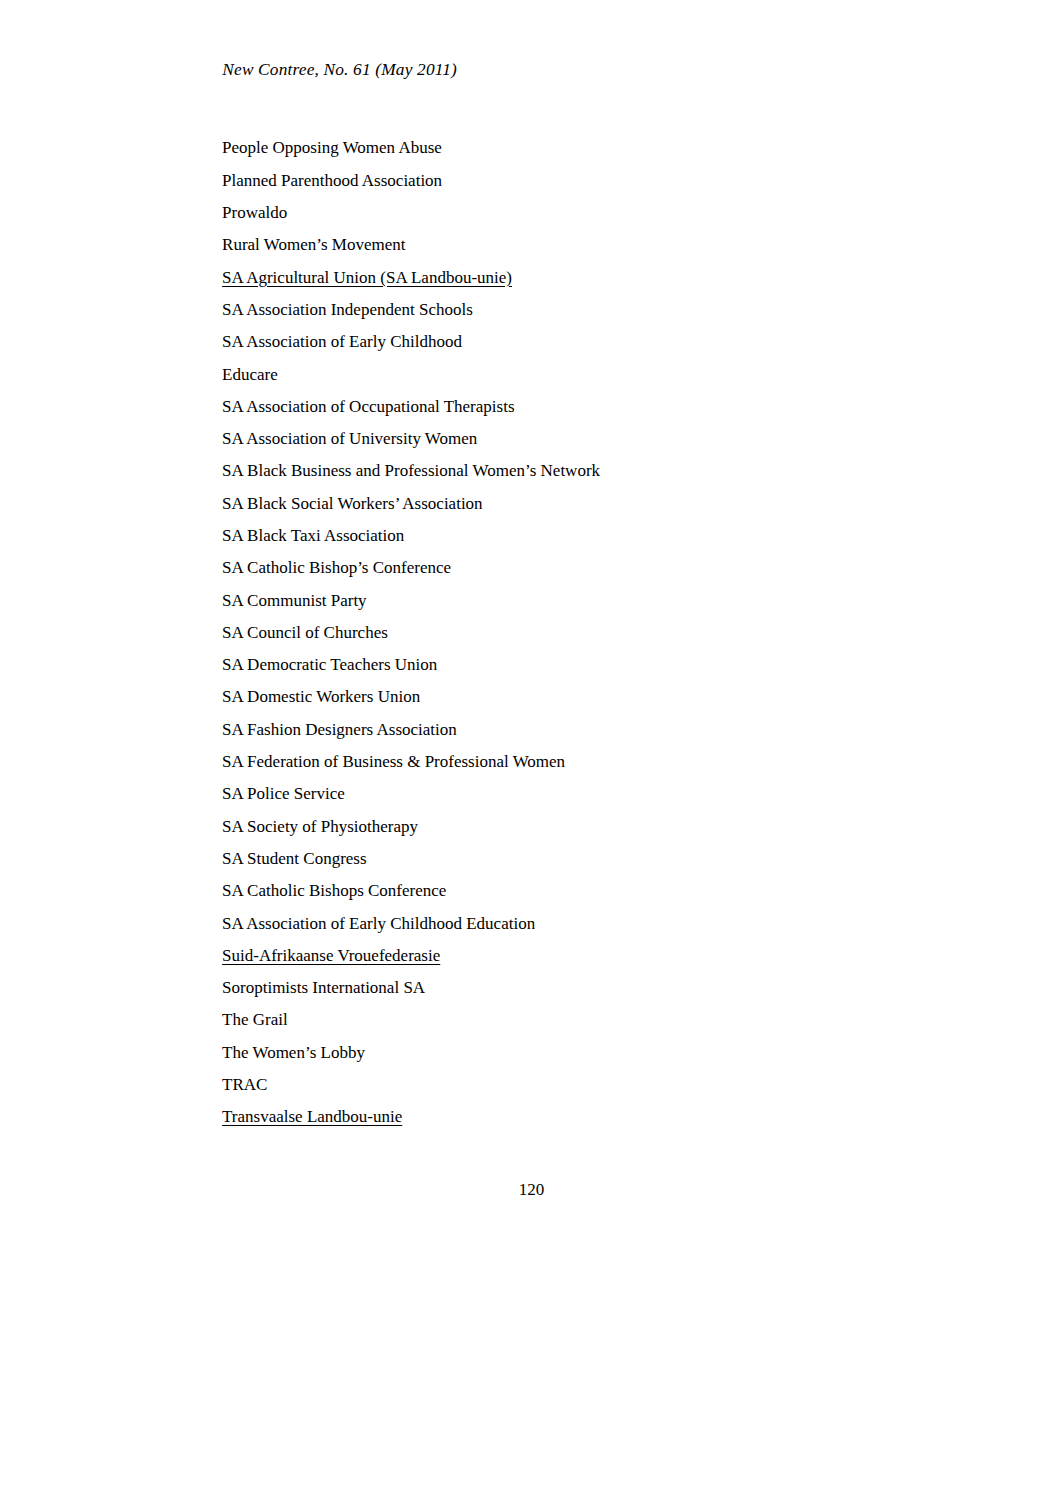New Contree, No. 61 (May 2011)
People Opposing Women Abuse
Planned Parenthood Association
Prowaldo
Rural Women’s Movement
SA Agricultural Union (SA Landbou-unie)
SA Association Independent Schools
SA Association of Early Childhood
Educare
SA Association of Occupational Therapists
SA Association of University Women
SA Black Business and Professional Women’s Network
SA Black Social Workers’ Association
SA Black Taxi Association
SA Catholic Bishop’s Conference
SA Communist Party
SA Council of Churches
SA Democratic Teachers Union
SA Domestic Workers Union
SA Fashion Designers Association
SA Federation of Business & Professional Women
SA Police Service
SA Society of Physiotherapy
SA Student Congress
SA Catholic Bishops Conference
SA Association of Early Childhood Education
Suid-Afrikaanse Vrouefederasie
Soroptimists International SA
The Grail
The Women’s Lobby
TRAC
Transvaalse Landbou-unie
120